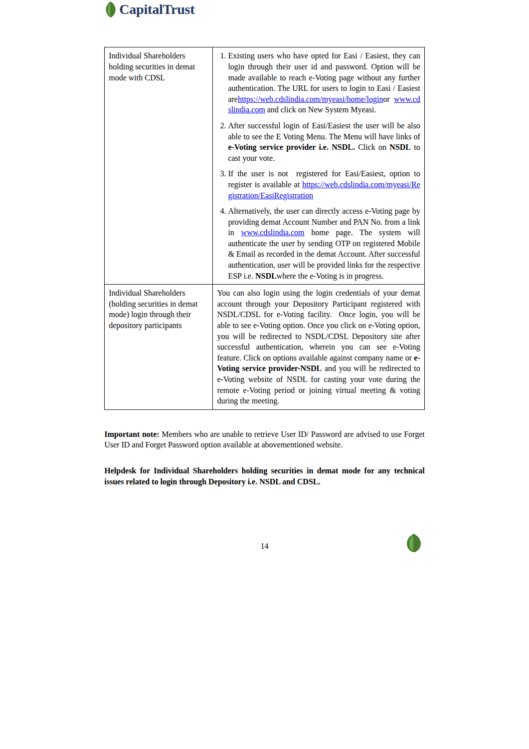Capital Trust
| Individual Shareholders holding securities in demat mode with CDSL | Existing users who have opted for Easi / Easiest, they can login through their user id and password. Option will be made available to reach e-Voting page without any further authentication. The URL for users to login to Easi / Easiest are https://web.cdslindia.com/myeasi/home/login or www.cdslindia.com and click on New System Myeasi. After successful login of Easi/Easiest the user will be also able to see the E Voting Menu. The Menu will have links of e-Voting service provider i.e. NSDL. Click on NSDL to cast your vote. If the user is not registered for Easi/Easiest, option to register is available at https://web.cdslindia.com/myeasi/Registration/EasiRegistration Alternatively, the user can directly access e-Voting page by providing demat Account Number and PAN No. from a link in www.cdslindia.com home page. The system will authenticate the user by sending OTP on registered Mobile & Email as recorded in the demat Account. After successful authentication, user will be provided links for the respective ESP i.e. NSDL where the e-Voting is in progress. |
| Individual Shareholders (holding securities in demat mode) login through their depository participants | You can also login using the login credentials of your demat account through your Depository Participant registered with NSDL/CDSL for e-Voting facility. Once login, you will be able to see e-Voting option. Once you click on e-Voting option, you will be redirected to NSDL/CDSL Depository site after successful authentication, wherein you can see e-Voting feature. Click on options available against company name or e-Voting service provider-NSDL and you will be redirected to e-Voting website of NSDL for casting your vote during the remote e-Voting period or joining virtual meeting & voting during the meeting. |
Important note: Members who are unable to retrieve User ID/ Password are advised to use Forget User ID and Forget Password option available at abovementioned website.
Helpdesk for Individual Shareholders holding securities in demat mode for any technical issues related to login through Depository i.e. NSDL and CDSL.
14